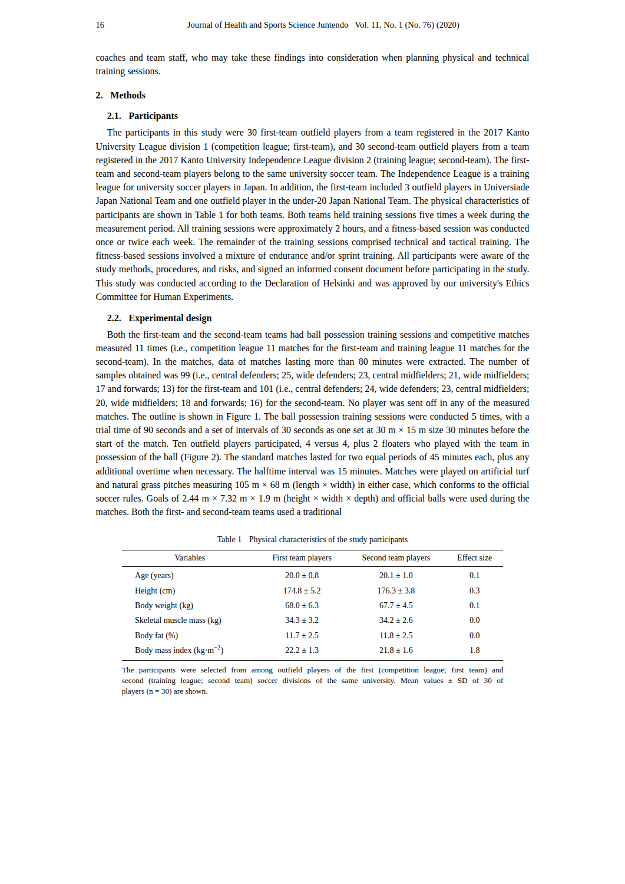16 Journal of Health and Sports Science Juntendo Vol. 11, No. 1 (No. 76) (2020)
coaches and team staff, who may take these findings into consideration when planning physical and technical training sessions.
2. Methods
2.1. Participants
The participants in this study were 30 first-team outfield players from a team registered in the 2017 Kanto University League division 1 (competition league; first-team), and 30 second-team outfield players from a team registered in the 2017 Kanto University Independence League division 2 (training league; second-team). The first-team and second-team players belong to the same university soccer team. The Independence League is a training league for university soccer players in Japan. In addition, the first-team included 3 outfield players in Universiade Japan National Team and one outfield player in the under-20 Japan National Team. The physical characteristics of participants are shown in Table 1 for both teams. Both teams held training sessions five times a week during the measurement period. All training sessions were approximately 2 hours, and a fitness-based session was conducted once or twice each week. The remainder of the training sessions comprised technical and tactical training. The fitness-based sessions involved a mixture of endurance and/or sprint training. All participants were aware of the study methods, procedures, and risks, and signed an informed consent document before participating in the study. This study was conducted according to the Declaration of Helsinki and was approved by our university's Ethics Committee for Human Experiments.
2.2. Experimental design
Both the first-team and the second-team teams had ball possession training sessions and competitive matches measured 11 times (i.e., competition league 11 matches for the first-team and training league 11 matches for the second-team). In the matches, data of matches lasting more than 80 minutes were extracted. The number of samples obtained was 99 (i.e., central defenders; 25, wide defenders; 23, central midfielders; 21, wide midfielders; 17 and forwards; 13) for the first-team and 101 (i.e., central defenders; 24, wide defenders; 23, central midfielders; 20, wide midfielders; 18 and forwards; 16) for the second-team. No player was sent off in any of the measured matches. The outline is shown in Figure 1. The ball possession training sessions were conducted 5 times, with a trial time of 90 seconds and a set of intervals of 30 seconds as one set at 30 m × 15 m size 30 minutes before the start of the match. Ten outfield players participated, 4 versus 4, plus 2 floaters who played with the team in possession of the ball (Figure 2). The standard matches lasted for two equal periods of 45 minutes each, plus any additional overtime when necessary. The halftime interval was 15 minutes. Matches were played on artificial turf and natural grass pitches measuring 105 m × 68 m (length × width) in either case, which conforms to the official soccer rules. Goals of 2.44 m × 7.32 m × 1.9 m (height × width × depth) and official balls were used during the matches. Both the first- and second-team teams used a traditional
Table 1 Physical characteristics of the study participants
| Variables | First team players | Second team players | Effect size |
| --- | --- | --- | --- |
| Age (years) | 20.0 ± 0.8 | 20.1 ± 1.0 | 0.1 |
| Height (cm) | 174.8 ± 5.2 | 176.3 ± 3.8 | 0.3 |
| Body weight (kg) | 68.0 ± 6.3 | 67.7 ± 4.5 | 0.1 |
| Skeletal muscle mass (kg) | 34.3 ± 3.2 | 34.2 ± 2.6 | 0.0 |
| Body fat (%) | 11.7 ± 2.5 | 11.8 ± 2.5 | 0.0 |
| Body mass index (kg·m −2 ) | 22.2 ± 1.3 | 21.8 ± 1.6 | 1.8 |
The participants were selected from among outfield players of the first (competition league; first team) and second (training league; second team) soccer divisions of the same university. Mean values ± SD of 30 of players (n = 30) are shown.